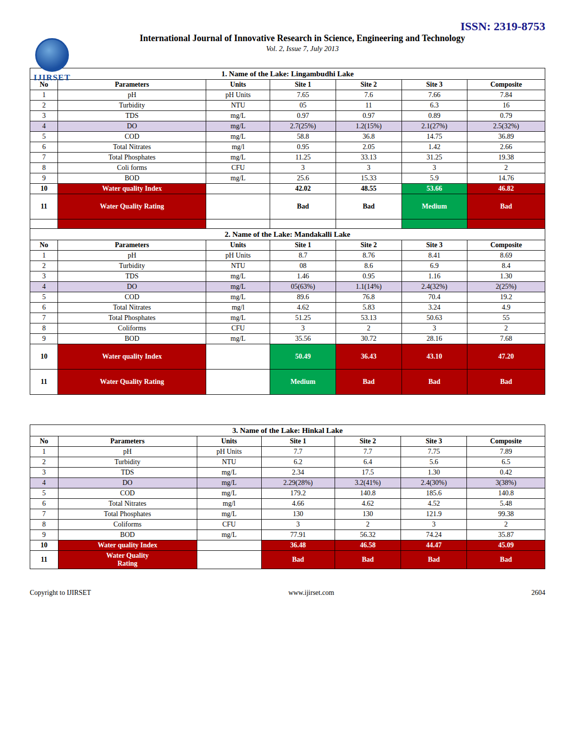ISSN: 2319-8753
IJIRSET
International Journal of Innovative Research in Science, Engineering and Technology
Vol. 2, Issue 7, July 2013
| 1. Name of the Lake: Lingambudhi Lake |
| No | Parameters | Units | Site 1 | Site 2 | Site 3 | Composite |
| 1 | pH | pH Units | 7.65 | 7.6 | 7.66 | 7.84 |
| 2 | Turbidity | NTU | 05 | 11 | 6.3 | 16 |
| 3 | TDS | mg/L | 0.97 | 0.97 | 0.89 | 0.79 |
| 4 | DO | mg/L | 2.7(25%) | 1.2(15%) | 2.1(27%) | 2.5(32%) |
| 5 | COD | mg/L | 58.8 | 36.8 | 14.75 | 36.89 |
| 6 | Total Nitrates | mg/l | 0.95 | 2.05 | 1.42 | 2.66 |
| 7 | Total Phosphates | mg/L | 11.25 | 33.13 | 31.25 | 19.38 |
| 8 | Coli forms | CFU | 3 | 3 | 3 | 2 |
| 9 | BOD | mg/L | 25.6 | 15.33 | 5.9 | 14.76 |
| 10 | Water quality Index | | 42.02 | 48.55 | 53.66 | 46.82 |
| 11 | Water Quality Rating | | Bad | Bad | Medium | Bad |
| 2. Name of the Lake: Mandakalli Lake |
| No | Parameters | Units | Site 1 | Site 2 | Site 3 | Composite |
| 1 | pH | pH Units | 8.7 | 8.76 | 8.41 | 8.69 |
| 2 | Turbidity | NTU | 08 | 8.6 | 6.9 | 8.4 |
| 3 | TDS | mg/L | 1.46 | 0.95 | 1.16 | 1.30 |
| 4 | DO | mg/L | 05(63%) | 1.1(14%) | 2.4(32%) | 2(25%) |
| 5 | COD | mg/L | 89.6 | 76.8 | 70.4 | 19.2 |
| 6 | Total Nitrates | mg/l | 4.62 | 5.83 | 3.24 | 4.9 |
| 7 | Total Phosphates | mg/L | 51.25 | 53.13 | 50.63 | 55 |
| 8 | Coliforms | CFU | 3 | 2 | 3 | 2 |
| 9 | BOD | mg/L | 35.56 | 30.72 | 28.16 | 7.68 |
| 10 | Water quality Index | | 50.49 | 36.43 | 43.10 | 47.20 |
| 11 | Water Quality Rating | | Medium | Bad | Bad | Bad |
| 3. Name of the Lake: Hinkal Lake |
| No | Parameters | Units | Site 1 | Site 2 | Site 3 | Composite |
| 1 | pH | pH Units | 7.7 | 7.7 | 7.75 | 7.89 |
| 2 | Turbidity | NTU | 6.2 | 6.4 | 5.6 | 6.5 |
| 3 | TDS | mg/L | 2.34 | 17.5 | 1.30 | 0.42 |
| 4 | DO | mg/L | 2.29(28%) | 3.2(41%) | 2.4(30%) | 3(38%) |
| 5 | COD | mg/L | 179.2 | 140.8 | 185.6 | 140.8 |
| 6 | Total Nitrates | mg/l | 4.66 | 4.62 | 4.52 | 5.48 |
| 7 | Total Phosphates | mg/L | 130 | 130 | 121.9 | 99.38 |
| 8 | Coliforms | CFU | 3 | 2 | 3 | 2 |
| 9 | BOD | mg/L | 77.91 | 56.32 | 74.24 | 35.87 |
| 10 | Water quality Index | | 36.48 | 46.58 | 44.47 | 45.09 |
| 11 | Water Quality Rating | | Bad | Bad | Bad | Bad |
Copyright to IJIRSET www.ijirset.com 2604